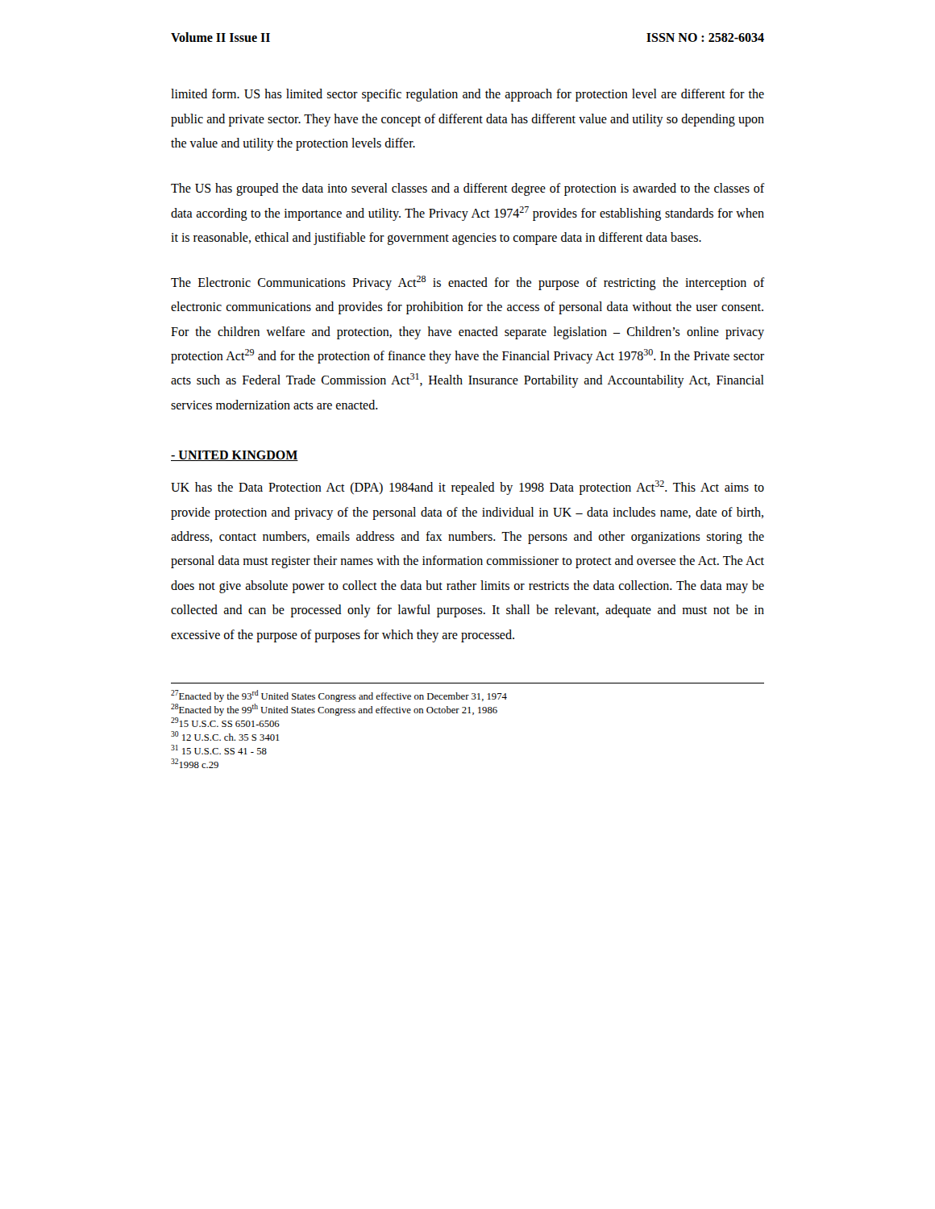Volume II Issue II ISSN NO : 2582-6034
limited form. US has limited sector specific regulation and the approach for protection level are different for the public and private sector. They have the concept of different data has different value and utility so depending upon the value and utility the protection levels differ.
The US has grouped the data into several classes and a different degree of protection is awarded to the classes of data according to the importance and utility. The Privacy Act 197427 provides for establishing standards for when it is reasonable, ethical and justifiable for government agencies to compare data in different data bases.
The Electronic Communications Privacy Act28 is enacted for the purpose of restricting the interception of electronic communications and provides for prohibition for the access of personal data without the user consent. For the children welfare and protection, they have enacted separate legislation – Children’s online privacy protection Act29 and for the protection of finance they have the Financial Privacy Act 197830. In the Private sector acts such as Federal Trade Commission Act31, Health Insurance Portability and Accountability Act, Financial services modernization acts are enacted.
- UNITED KINGDOM
UK has the Data Protection Act (DPA) 1984and it repealed by 1998 Data protection Act32. This Act aims to provide protection and privacy of the personal data of the individual in UK – data includes name, date of birth, address, contact numbers, emails address and fax numbers. The persons and other organizations storing the personal data must register their names with the information commissioner to protect and oversee the Act. The Act does not give absolute power to collect the data but rather limits or restricts the data collection. The data may be collected and can be processed only for lawful purposes. It shall be relevant, adequate and must not be in excessive of the purpose of purposes for which they are processed.
27Enacted by the 93rd United States Congress and effective on December 31, 1974
28Enacted by the 99th United States Congress and effective on October 21, 1986
2915 U.S.C. SS 6501-6506
30 12 U.S.C. ch. 35 S 3401
31 15 U.S.C. SS 41 - 58
321998 c.29